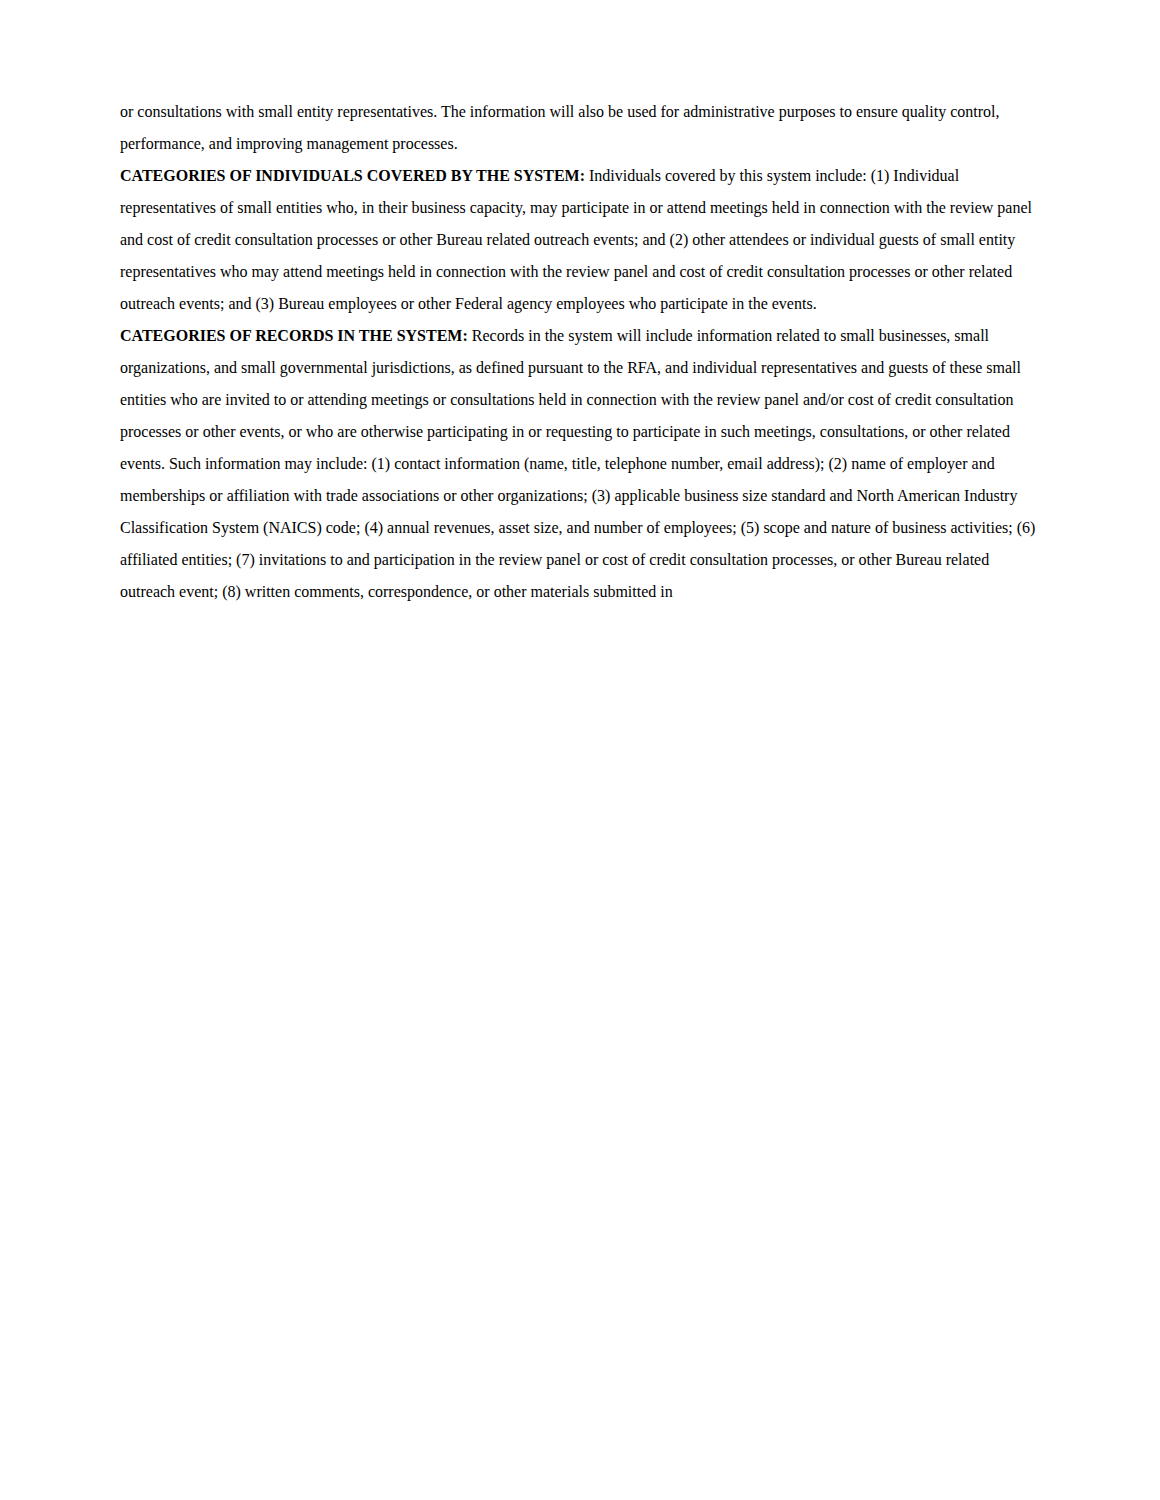or consultations with small entity representatives. The information will also be used for administrative purposes to ensure quality control, performance, and improving management processes.
CATEGORIES OF INDIVIDUALS COVERED BY THE SYSTEM: Individuals covered by this system include: (1) Individual representatives of small entities who, in their business capacity, may participate in or attend meetings held in connection with the review panel and cost of credit consultation processes or other Bureau related outreach events; and (2) other attendees or individual guests of small entity representatives who may attend meetings held in connection with the review panel and cost of credit consultation processes or other related outreach events; and (3) Bureau employees or other Federal agency employees who participate in the events.
CATEGORIES OF RECORDS IN THE SYSTEM: Records in the system will include information related to small businesses, small organizations, and small governmental jurisdictions, as defined pursuant to the RFA, and individual representatives and guests of these small entities who are invited to or attending meetings or consultations held in connection with the review panel and/or cost of credit consultation processes or other events, or who are otherwise participating in or requesting to participate in such meetings, consultations, or other related events. Such information may include: (1) contact information (name, title, telephone number, email address); (2) name of employer and memberships or affiliation with trade associations or other organizations; (3) applicable business size standard and North American Industry Classification System (NAICS) code; (4) annual revenues, asset size, and number of employees; (5) scope and nature of business activities; (6) affiliated entities; (7) invitations to and participation in the review panel or cost of credit consultation processes, or other Bureau related outreach event; (8) written comments, correspondence, or other materials submitted in